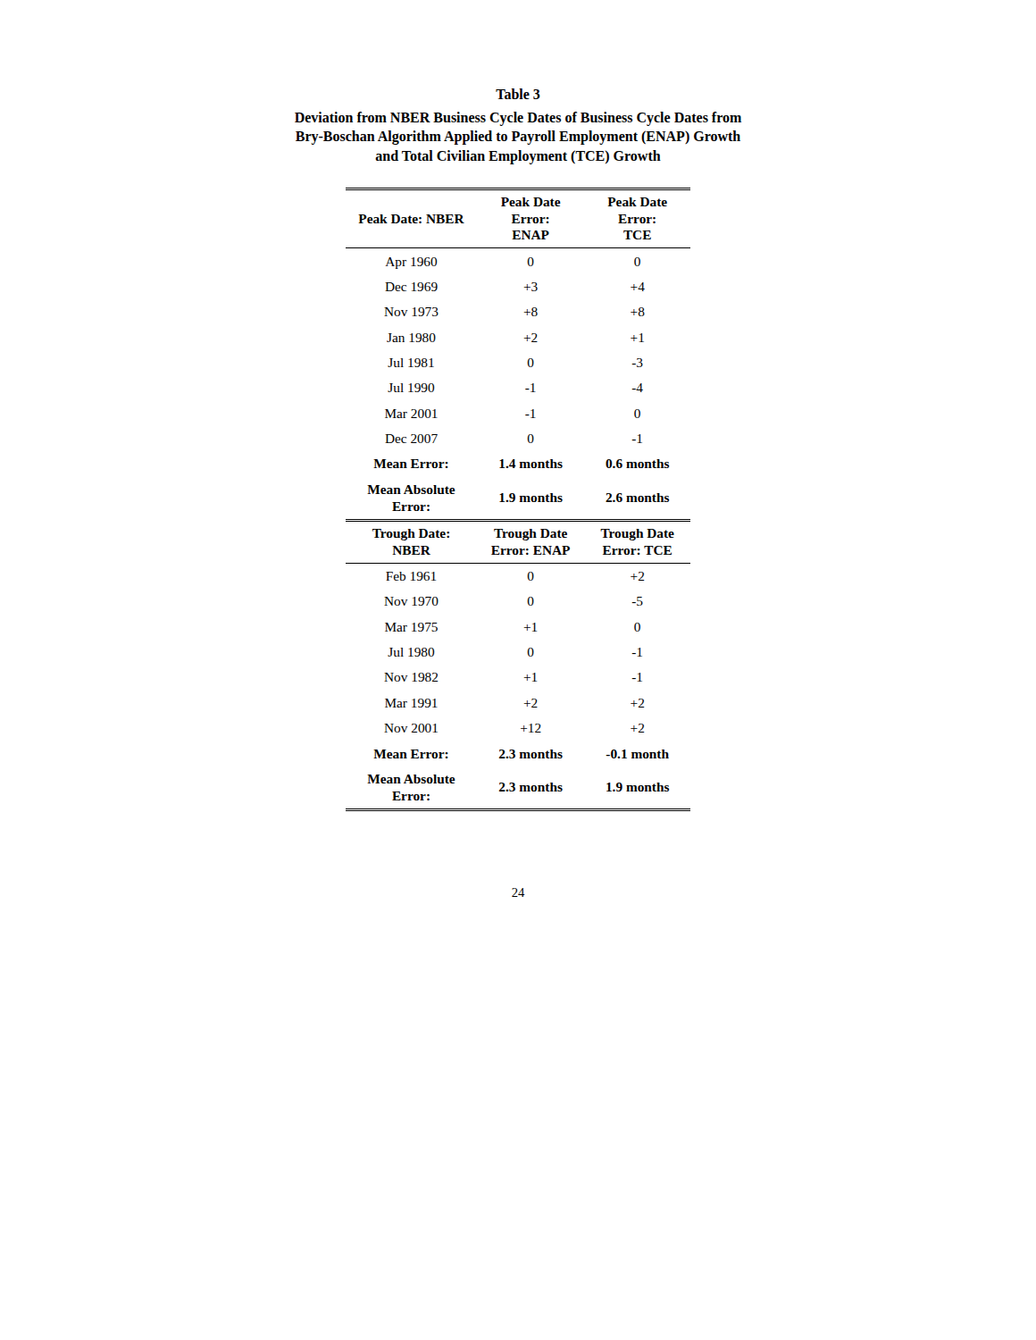Table 3
Deviation from NBER Business Cycle Dates of Business Cycle Dates from Bry-Boschan Algorithm Applied to Payroll Employment (ENAP) Growth and Total Civilian Employment (TCE) Growth
| Peak Date: NBER | Peak Date Error: ENAP | Peak Date Error: TCE |
| --- | --- | --- |
| Apr 1960 | 0 | 0 |
| Dec 1969 | +3 | +4 |
| Nov 1973 | +8 | +8 |
| Jan 1980 | +2 | +1 |
| Jul 1981 | 0 | -3 |
| Jul 1990 | -1 | -4 |
| Mar 2001 | -1 | 0 |
| Dec 2007 | 0 | -1 |
| Mean Error: | 1.4 months | 0.6 months |
| Mean Absolute Error: | 1.9 months | 2.6 months |
| Trough Date: NBER | Trough Date Error: ENAP | Trough Date Error: TCE |
| Feb 1961 | 0 | +2 |
| Nov 1970 | 0 | -5 |
| Mar 1975 | +1 | 0 |
| Jul 1980 | 0 | -1 |
| Nov 1982 | +1 | -1 |
| Mar 1991 | +2 | +2 |
| Nov 2001 | +12 | +2 |
| Mean Error: | 2.3 months | -0.1 month |
| Mean Absolute Error: | 2.3 months | 1.9 months |
24